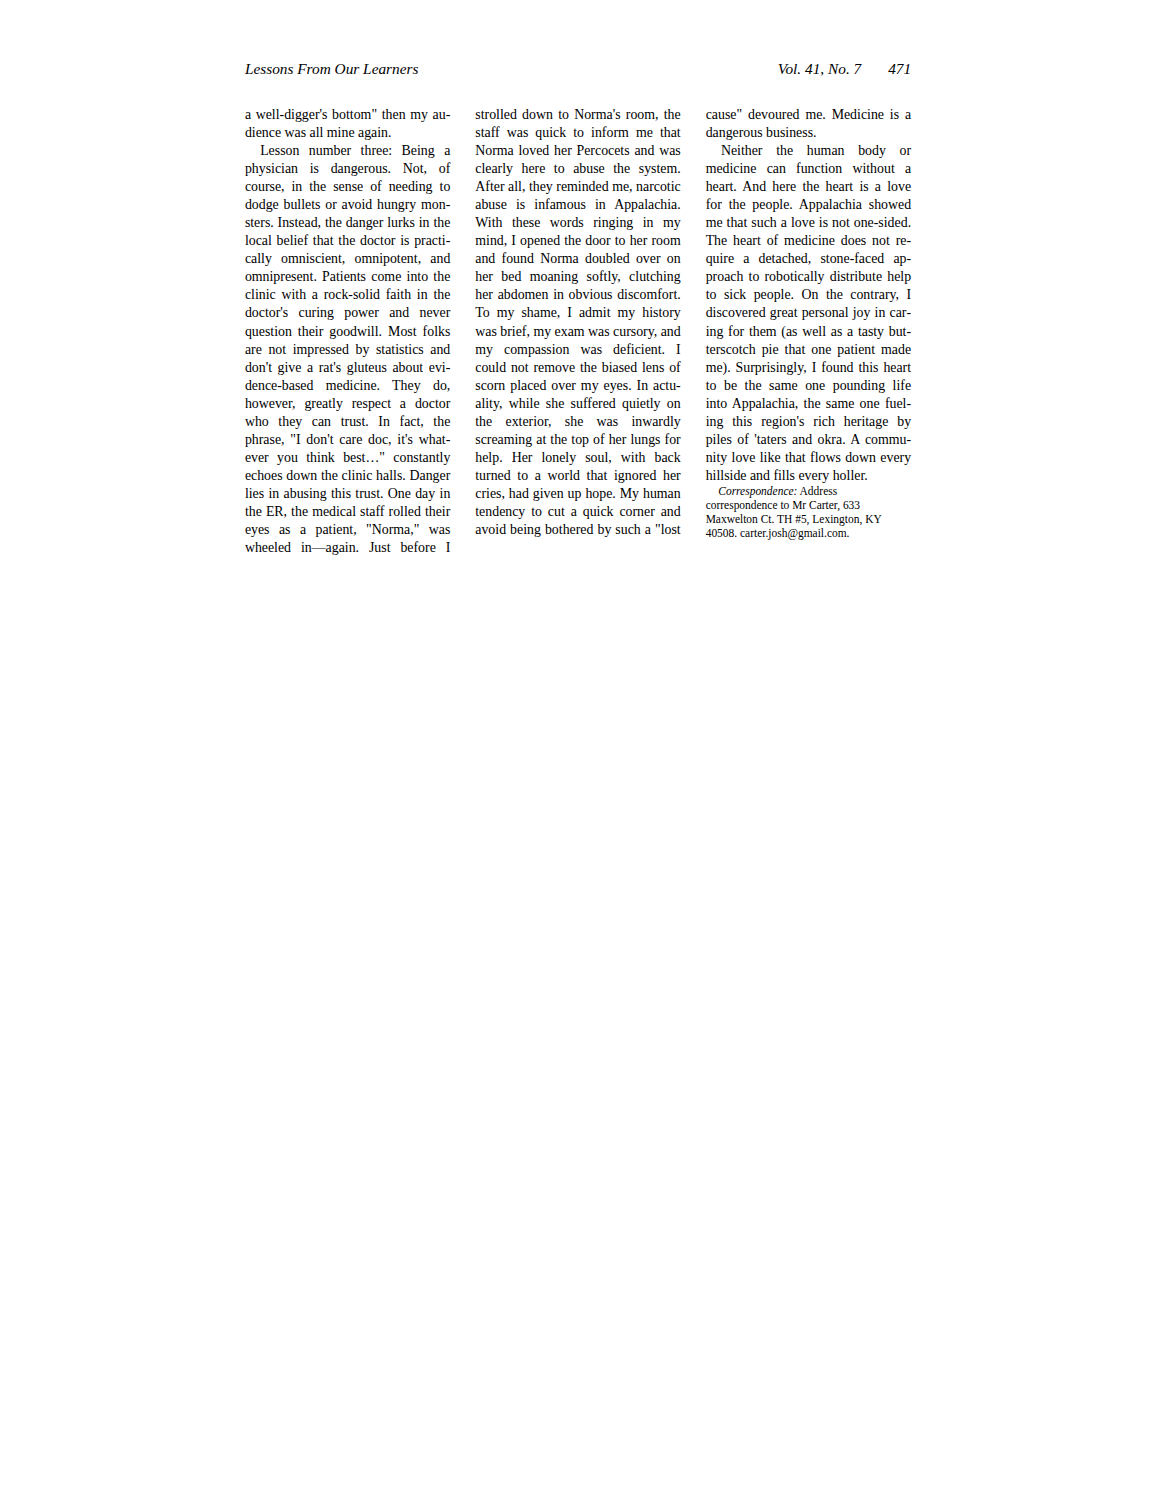Lessons From Our Learners
Vol. 41, No. 7471
a well-digger's bottom" then my audience was all mine again.
Lesson number three: Being a physician is dangerous. Not, of course, in the sense of needing to dodge bullets or avoid hungry monsters. Instead, the danger lurks in the local belief that the doctor is practically omniscient, omnipotent, and omnipresent. Patients come into the clinic with a rock-solid faith in the doctor's curing power and never question their goodwill. Most folks are not impressed by statistics and don't give a rat's gluteus about evidence-based medicine. They do, however, greatly respect a doctor who they can trust. In fact, the phrase, "I don't care doc, it's whatever you think best…" constantly echoes down the clinic halls. Danger lies in abusing this trust. One day in the ER, the medical staff rolled their eyes as a patient, "Norma," was wheeled in—again. Just before I strolled down to Norma's room, the staff was quick to inform me that Norma loved her Percocets and was clearly here to abuse the system. After all, they reminded me, narcotic abuse is infamous in Appalachia. With these words ringing in my mind, I opened the door to her room and found Norma doubled over on her bed moaning softly, clutching her abdomen in obvious discomfort. To my shame, I admit my history was brief, my exam was cursory, and my compassion was deficient. I could not remove the biased lens of scorn placed over my eyes. In actuality, while she suffered quietly on the exterior, she was inwardly screaming at the top of her lungs for help. Her lonely soul, with back turned to a world that ignored her cries, had given up hope. My human tendency to cut a quick corner and avoid being bothered by such a "lost cause" devoured me. Medicine is a dangerous business.
Neither the human body or medicine can function without a heart. And here the heart is a love for the people. Appalachia showed me that such a love is not one-sided. The heart of medicine does not require a detached, stone-faced approach to robotically distribute help to sick people. On the contrary, I discovered great personal joy in caring for them (as well as a tasty butterscotch pie that one patient made me). Surprisingly, I found this heart to be the same one pounding life into Appalachia, the same one fueling this region's rich heritage by piles of 'taters and okra. A community love like that flows down every hillside and fills every holler.
Correspondence: Address correspondence to Mr Carter, 633 Maxwelton Ct. TH #5, Lexington, KY 40508. carter.josh@gmail.com.